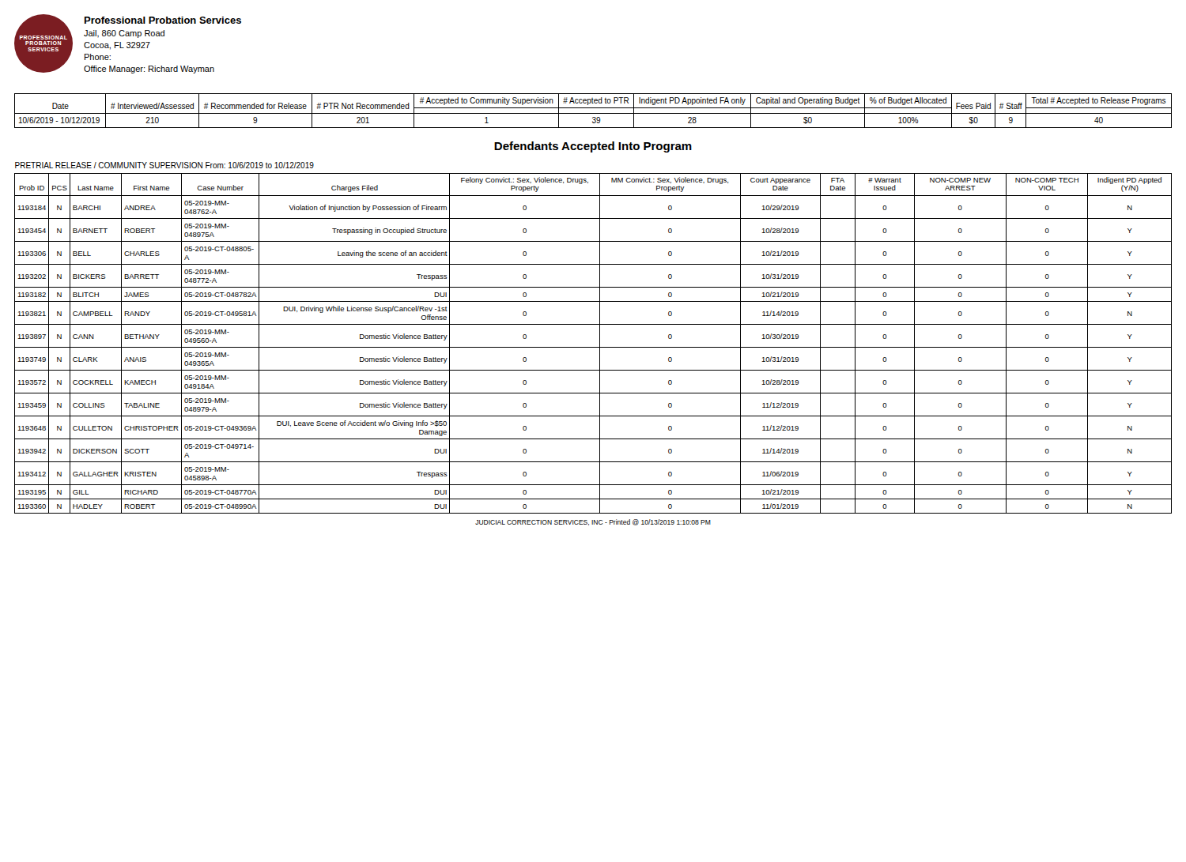PROFESSIONAL PROBATION SERVICES
Professional Probation Services
Jail, 860 Camp Road
Cocoa, FL 32927
Phone:
Office Manager: Richard Wayman
| Date | # Interviewed/Assessed | # Recommended for Release | # PTR Not Recommended | # Accepted to Community Supervision | # Accepted to PTR | Indigent PD Appointed FA only | Capital and Operating Budget | % of Budget Allocated | Fees Paid | # Staff | Total # Accepted to Release Programs |
| --- | --- | --- | --- | --- | --- | --- | --- | --- | --- | --- | --- |
| 10/6/2019 - 10/12/2019 | 210 | 9 | 201 | 1 | 39 | 28 | $0 | 100% | $0 | 9 | 40 |
Defendants Accepted Into Program
| PRETRIAL RELEASE / COMMUNITY SUPERVISION From: 10/6/2019 to 10/12/2019 |
| --- |
| Prob ID | PCS | Last Name | First Name | Case Number | Charges Filed | Felony Convict.: Sex, Violence, Drugs, Property | MM Convict.: Sex, Violence, Drugs, Property | Court Appearance Date | FTA Date | # Warrant Issued | NON-COMP NEW ARREST | NON-COMP TECH VIOL | Indigent PD Appted (Y/N) |
| 1193184 | N | BARCHI | ANDREA | 05-2019-MM-048762-A | Violation of Injunction by Possession of Firearm | 0 | 0 | 10/29/2019 | | 0 | 0 | 0 | N |
| 1193454 | N | BARNETT | ROBERT | 05-2019-MM-048975A | Trespassing in Occupied Structure | 0 | 0 | 10/28/2019 | | 0 | 0 | 0 | Y |
| 1193306 | N | BELL | CHARLES | 05-2019-CT-048805-A | Leaving the scene of an accident | 0 | 0 | 10/21/2019 | | 0 | 0 | 0 | Y |
| 1193202 | N | BICKERS | BARRETT | 05-2019-MM-048772-A | Trespass | 0 | 0 | 10/31/2019 | | 0 | 0 | 0 | Y |
| 1193182 | N | BLITCH | JAMES | 05-2019-CT-048782A | DUI | 0 | 0 | 10/21/2019 | | 0 | 0 | 0 | Y |
| 1193821 | N | CAMPBELL | RANDY | 05-2019-CT-049581A | DUI, Driving While License Susp/Cancel/Rev -1st Offense | 0 | 0 | 11/14/2019 | | 0 | 0 | 0 | N |
| 1193897 | N | CANN | BETHANY | 05-2019-MM-049560-A | Domestic Violence Battery | 0 | 0 | 10/30/2019 | | 0 | 0 | 0 | Y |
| 1193749 | N | CLARK | ANAIS | 05-2019-MM-049365A | Domestic Violence Battery | 0 | 0 | 10/31/2019 | | 0 | 0 | 0 | Y |
| 1193572 | N | COCKRELL | KAMECH | 05-2019-MM-049184A | Domestic Violence Battery | 0 | 0 | 10/28/2019 | | 0 | 0 | 0 | Y |
| 1193459 | N | COLLINS | TABALINE | 05-2019-MM-048979-A | Domestic Violence Battery | 0 | 0 | 11/12/2019 | | 0 | 0 | 0 | Y |
| 1193648 | N | CULLETON | CHRISTOPHER | 05-2019-CT-049369A | DUI, Leave Scene of Accident w/o Giving Info >$50 Damage | 0 | 0 | 11/12/2019 | | 0 | 0 | 0 | N |
| 1193942 | N | DICKERSON | SCOTT | 05-2019-CT-049714-A | DUI | 0 | 0 | 11/14/2019 | | 0 | 0 | 0 | N |
| 1193412 | N | GALLAGHER | KRISTEN | 05-2019-MM-045898-A | Trespass | 0 | 0 | 11/06/2019 | | 0 | 0 | 0 | Y |
| 1193195 | N | GILL | RICHARD | 05-2019-CT-048770A | DUI | 0 | 0 | 10/21/2019 | | 0 | 0 | 0 | Y |
| 1193360 | N | HADLEY | ROBERT | 05-2019-CT-048990A | DUI | 0 | 0 | 11/01/2019 | | 0 | 0 | 0 | N |
JUDICIAL CORRECTION SERVICES, INC - Printed @ 10/13/2019 1:10:08 PM